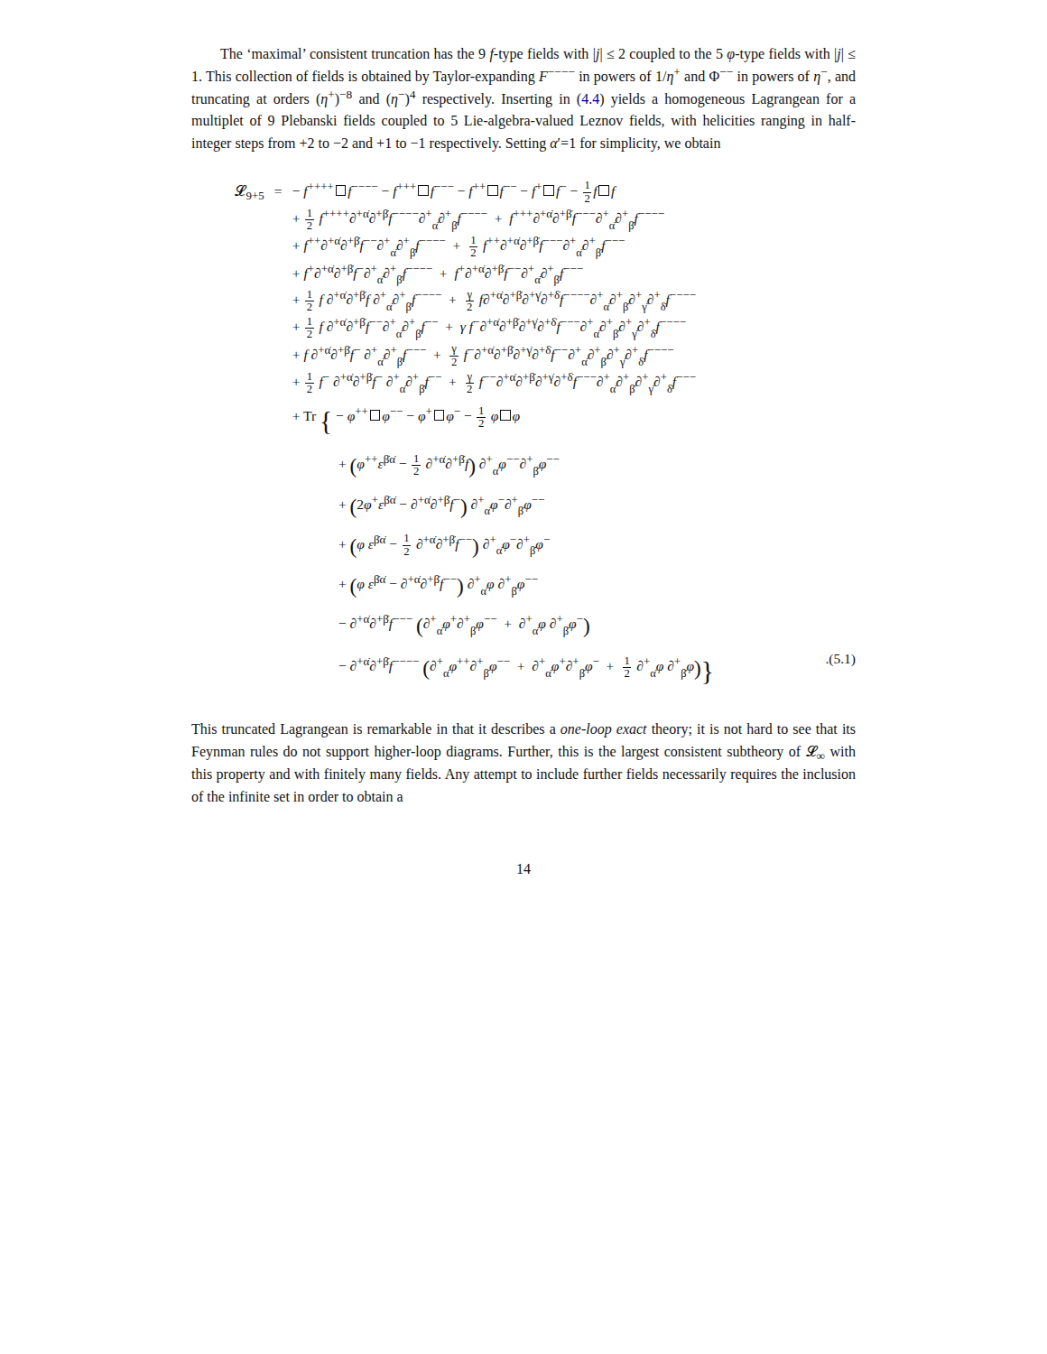The ‘maximal’ consistent truncation has the 9 f-type fields with |j| ≤ 2 coupled to the 5 φ-type fields with |j| ≤ 1. This collection of fields is obtained by Taylor-expanding F−−−− in powers of 1/η+ and Φ−− in powers of η−, and truncating at orders (η+)−8 and (η−)4 respectively. Inserting in (4.4) yields a homogeneous Lagrangean for a multiplet of 9 Plebanski fields coupled to 5 Lie-algebra-valued Leznov fields, with helicities ranging in half-integer steps from +2 to −2 and +1 to −1 respectively. Setting α′=1 for simplicity, we obtain
𝓛9+5
=
− f++++ f−−−− − f+++ f−−− − f++ f−− − f+ f− − 12 f f
+ 12 f++++∂+α̇∂+β̇f−−−−∂+α̇∂+β̇f−−−− + f+++∂+α̇∂+β̇f−−−∂+α̇∂+β̇f−−−−
+ f++∂+α̇∂+β̇f−−∂+α̇∂+β̇f−−−− + 12 f++∂+α̇∂+β̇f−−−∂+α̇∂+β̇f−−−
+ f+∂+α̇∂+β̇f−∂+α̇∂+β̇f−−−− + f+∂+α̇∂+β̇f−−∂+α̇∂+β̇f−−−
+ 12 f ∂+α̇∂+β̇f ∂+α̇∂+β̇f−−−− + γ 2 f∂+α̇∂+β̇∂+γ̇∂+δ̇f−−−−∂+α̇∂+β̇∂+γ̇∂+δ̇f−−−−
+ 12 f ∂+α̇∂+β̇f−−∂+α̇∂+β̇f−− + γ f−∂+α̇∂+β̇∂+γ̇∂+δ̇f−−−∂+α̇∂+β̇∂+γ̇∂+δ̇f−−−−
+ f ∂+α̇∂+β̇f− ∂+α̇∂+β̇f−−− + γ 2 f−∂+α̇∂+β̇∂+γ̇∂+δ̇f−−∂+α̇∂+β̇∂+γ̇∂+δ̇f−−−−
+ 12 f− ∂+α̇∂+β̇f− ∂+α̇∂+β̇f−− + γ 2 f−−∂+α̇∂+β̇∂+γ̇∂+δ̇f−−−∂+α̇∂+β̇∂+γ̇∂+δ̇f−−−
+ Tr { − φ++ φ−− − φ+ φ− − 12 φ φ
+ (φ++εβ̇α̇ − 12 ∂+α̇∂+β̇f) ∂+α̇φ−−∂+β̇φ−−
+ (2φ+εβ̇α̇ − ∂+α̇∂+β̇f−) ∂+α̇φ−∂+β̇φ−−
+ (φ εβ̇α̇ − 12 ∂+α̇∂+β̇f−−) ∂+α̇φ−∂+β̇φ−
+ (φ εβ̇α̇ − ∂+α̇∂+β̇f−−) ∂+α̇φ ∂+β̇φ−−
− ∂+α̇∂+β̇f−−− (∂+α̇φ+∂+β̇φ−− + ∂+α̇φ ∂+β̇φ−)
− ∂+α̇∂+β̇f−−−− (∂+α̇φ++∂+β̇φ−− + ∂+α̇φ+∂+β̇φ− + 12 ∂+α̇φ ∂+β̇φ)} .(5.1)
This truncated Lagrangean is remarkable in that it describes a one-loop exact theory; it is not hard to see that its Feynman rules do not support higher-loop diagrams. Further, this is the largest consistent subtheory of 𝓛∞ with this property and with finitely many fields. Any attempt to include further fields necessarily requires the inclusion of the infinite set in order to obtain a
14